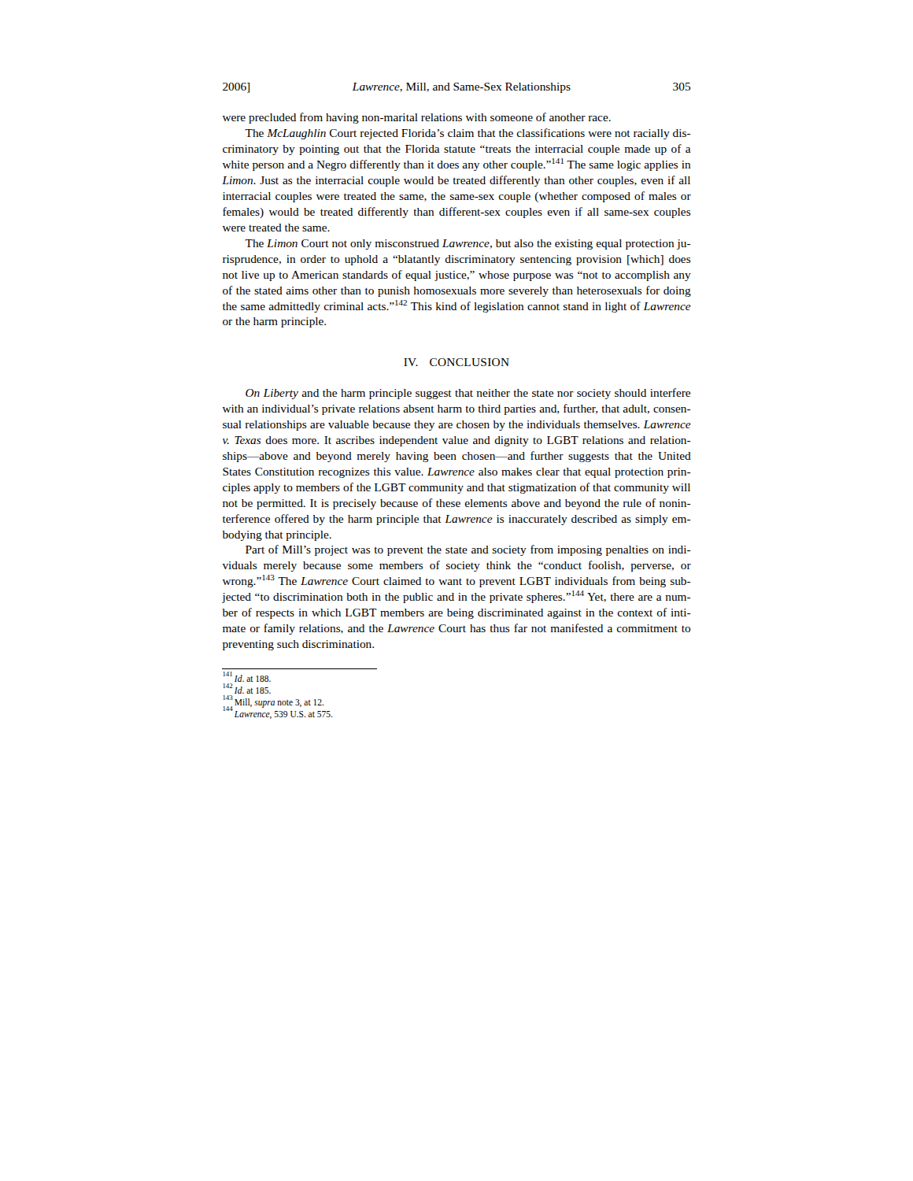2006] Lawrence, Mill, and Same-Sex Relationships 305
were precluded from having non-marital relations with someone of another race.
The McLaughlin Court rejected Florida’s claim that the classifications were not racially discriminatory by pointing out that the Florida statute “treats the interracial couple made up of a white person and a Negro differently than it does any other couple.”141 The same logic applies in Limon. Just as the interracial couple would be treated differently than other couples, even if all interracial couples were treated the same, the same-sex couple (whether composed of males or females) would be treated differently than different-sex couples even if all same-sex couples were treated the same.
The Limon Court not only misconstrued Lawrence, but also the existing equal protection jurisprudence, in order to uphold a “blatantly discriminatory sentencing provision [which] does not live up to American standards of equal justice,” whose purpose was “not to accomplish any of the stated aims other than to punish homosexuals more severely than heterosexuals for doing the same admittedly criminal acts.”142 This kind of legislation cannot stand in light of Lawrence or the harm principle.
IV. CONCLUSION
On Liberty and the harm principle suggest that neither the state nor society should interfere with an individual’s private relations absent harm to third parties and, further, that adult, consensual relationships are valuable because they are chosen by the individuals themselves. Lawrence v. Texas does more. It ascribes independent value and dignity to LGBT relations and relationships—above and beyond merely having been chosen—and further suggests that the United States Constitution recognizes this value. Lawrence also makes clear that equal protection principles apply to members of the LGBT community and that stigmatization of that community will not be permitted. It is precisely because of these elements above and beyond the rule of noninterference offered by the harm principle that Lawrence is inaccurately described as simply embodying that principle.
Part of Mill’s project was to prevent the state and society from imposing penalties on individuals merely because some members of society think the “conduct foolish, perverse, or wrong.”143 The Lawrence Court claimed to want to prevent LGBT individuals from being subjected “to discrimination both in the public and in the private spheres.”144 Yet, there are a number of respects in which LGBT members are being discriminated against in the context of intimate or family relations, and the Lawrence Court has thus far not manifested a commitment to preventing such discrimination.
141Id. at 188.
142Id. at 185.
143Mill, supra note 3, at 12.
144Lawrence, 539 U.S. at 575.